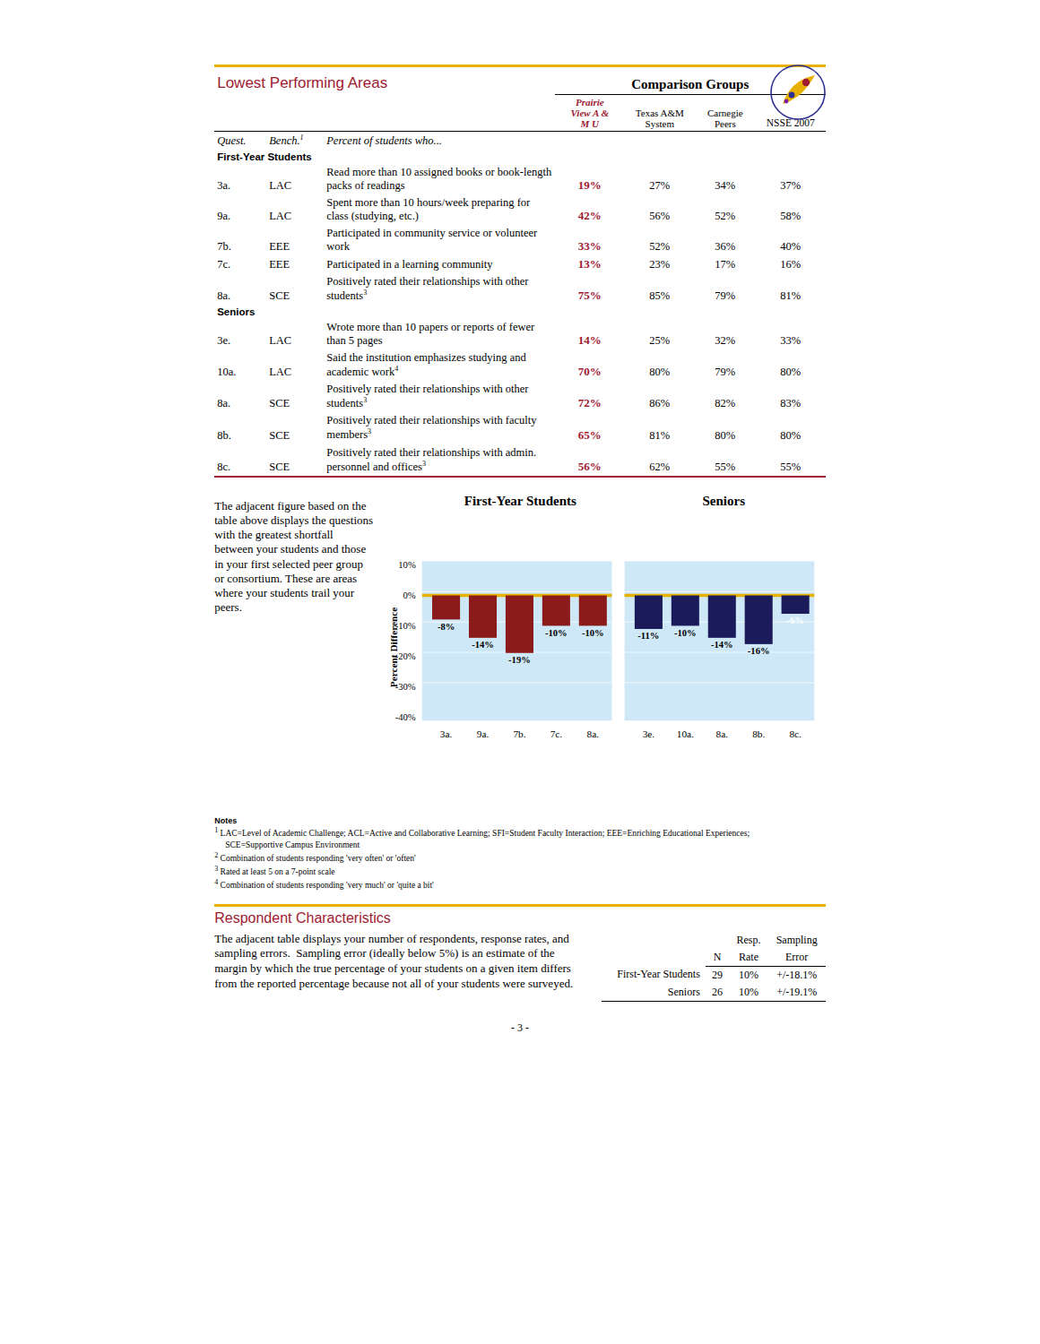| Lowest Performing Areas | Comparison Groups |
| | | | Prairie View A & M U | Texas A&M System | Carnegie Peers | NSSE 2007 |
| Quest. | Bench. 1 | Percent of students who... | | | | |
| First-Year Students |
| 3a. | LAC | Read more than 10 assigned books or book-length packs of readings | 19% | 27% | 34% | 37% |
| 9a. | LAC | Spent more than 10 hours/week preparing for class (studying, etc.) | 42% | 56% | 52% | 58% |
| 7b. | EEE | Participated in community service or volunteer work | 33% | 52% | 36% | 40% |
| 7c. | EEE | Participated in a learning community | 13% | 23% | 17% | 16% |
| 8a. | SCE | Positively rated their relationships with other students 3 | 75% | 85% | 79% | 81% |
| Seniors |
| 3e. | LAC | Wrote more than 10 papers or reports of fewer than 5 pages | 14% | 25% | 32% | 33% |
| 10a. | LAC | Said the institution emphasizes studying and academic work 4 | 70% | 80% | 79% | 80% |
| 8a. | SCE | Positively rated their relationships with other students 3 | 72% | 86% | 82% | 83% |
| 8b. | SCE | Positively rated their relationships with faculty members 3 | 65% | 81% | 80% | 80% |
| 8c. | SCE | Positively rated their relationships with admin. personnel and offices 3 | 56% | 62% | 55% | 55% |
The adjacent figure based on the table above displays the questions with the greatest shortfall between your students and those in your first selected peer group or consortium. These are areas where your students trail your peers.
First-Year Students
Seniors
10% 0% -10% -20% -30% -40% Percent Difference -8% -14% -19% -10% -10% -11% -10% -14% -16% -6% 3a. 9a. 7b. 7c. 8a. 3e. 10a. 8a. 8b. 8c.
Notes
1 LAC=Level of Academic Challenge; ACL=Active and Collaborative Learning; SFI=Student Faculty Interaction; EEE=Enriching Educational Experiences;
SCE=Supportive Campus Environment
2 Combination of students responding 'very often' or 'often'
3 Rated at least 5 on a 7-point scale
4 Combination of students responding 'very much' or 'quite a bit'
Respondent Characteristics
The adjacent table displays your number of respondents, response rates, and sampling errors. Sampling error (ideally below 5%) is an estimate of the margin by which the true percentage of your students on a given item differs from the reported percentage because not all of your students were surveyed.
| | | Resp. | Sampling |
| | N | Rate | Error |
| First-Year Students | 29 | 10% | +/-18.1% |
| Seniors | 26 | 10% | +/-19.1% |
- 3 -